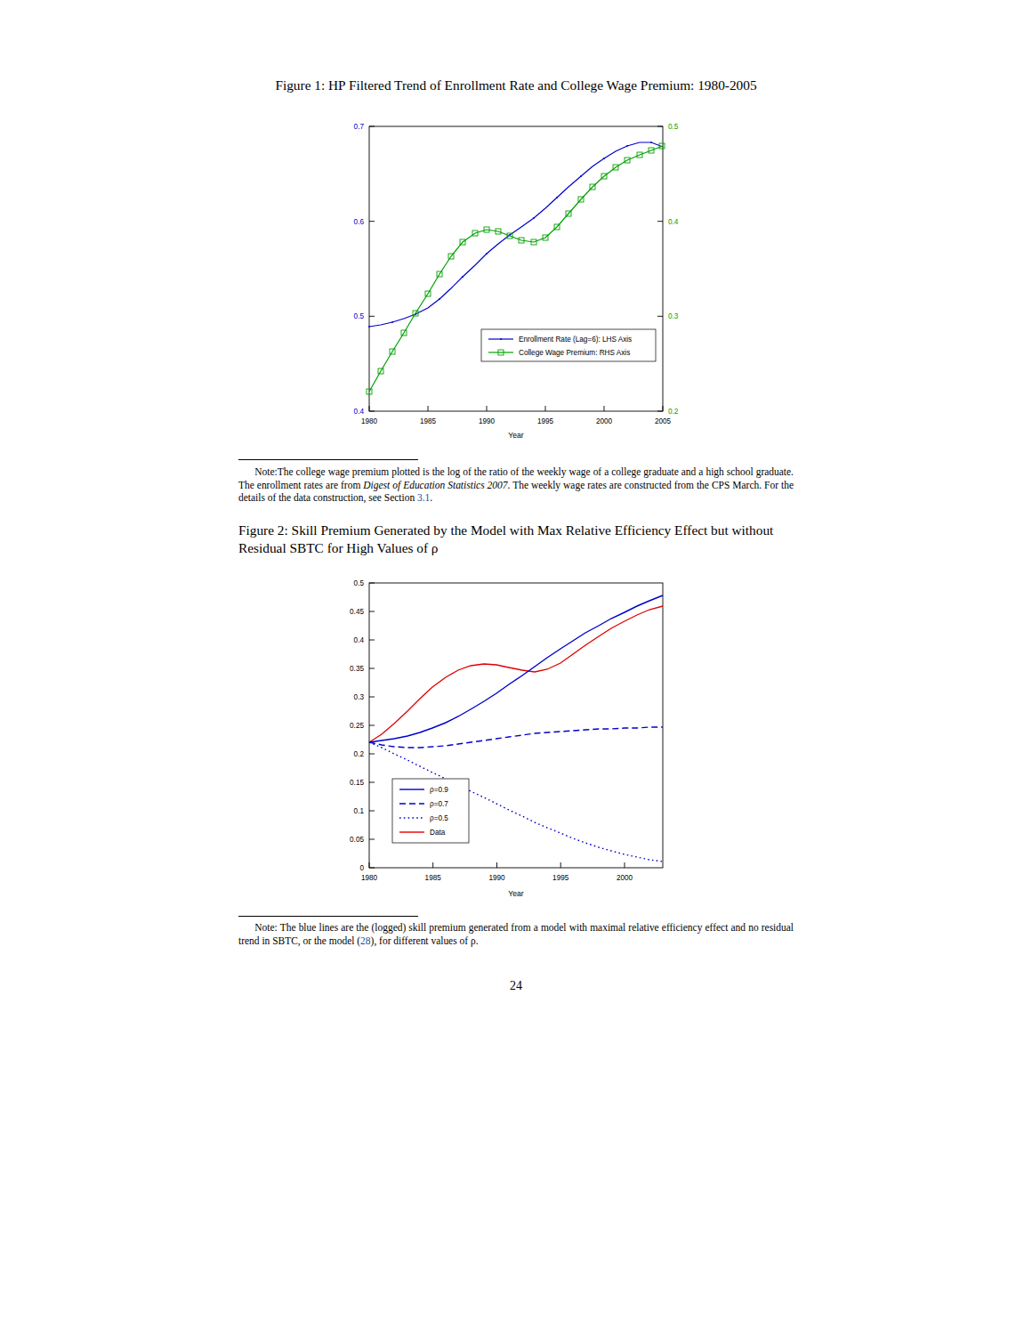Figure 1: HP Filtered Trend of Enrollment Rate and College Wage Premium: 1980-2005
0.7 0.6 0.5 0.4 0.5 0.4 0.3 0.2 1980 1985 1990 1995 2000 2005 Year Enrollment Rate (Lag=6): LHS Axis College Wage Premium: RHS Axis
Note:The college wage premium plotted is the log of the ratio of the weekly wage of a college graduate and a high school graduate. The enrollment rates are from Digest of Education Statistics 2007. The weekly wage rates are constructed from the CPS March. For the details of the data construction, see Section 3.1.
Figure 2: Skill Premium Generated by the Model with Max Relative Efficiency Effect but without Residual SBTC for High Values of ρ
0.5 0.45 0.4 0.35 0.3 0.25 0.2 0.15 0.1 0.05 0 1980 1985 1990 1995 2000 Year ρ=0.9 ρ=0.7 ρ=0.5 Data
Note: The blue lines are the (logged) skill premium generated from a model with maximal relative efficiency effect and no residual trend in SBTC, or the model (28), for different values of ρ.
24